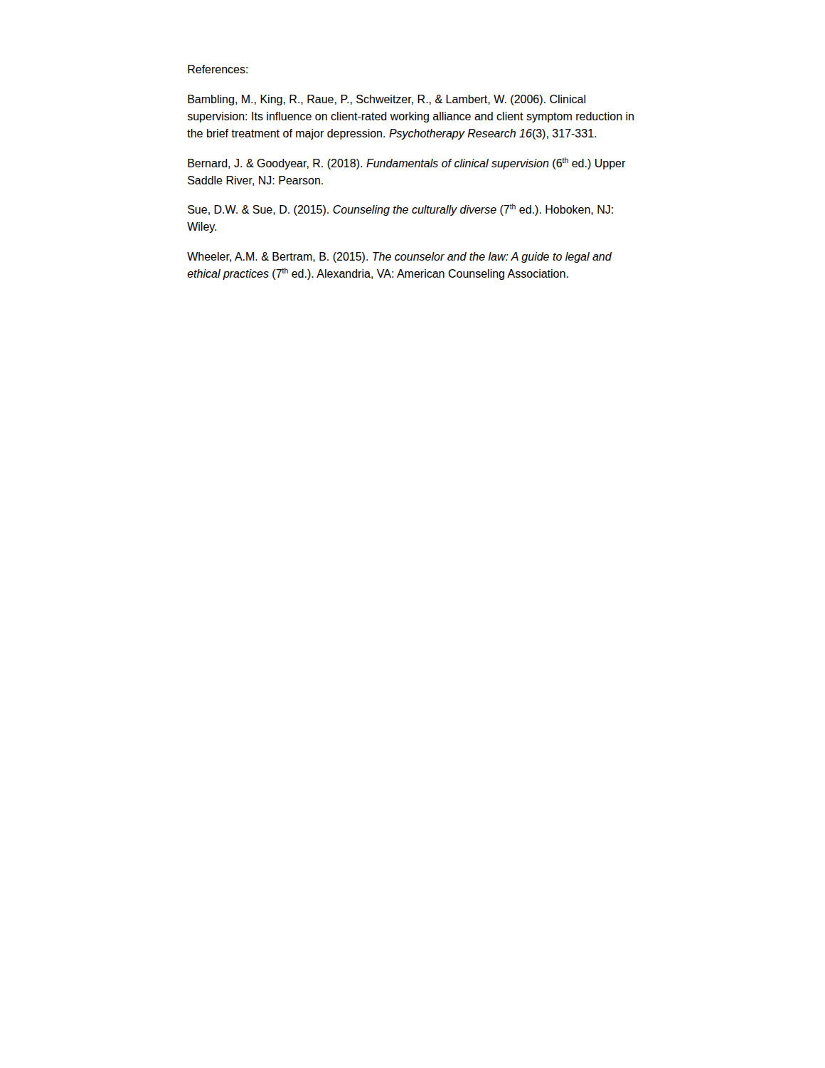References:
Bambling, M., King, R., Raue, P., Schweitzer, R., & Lambert, W. (2006). Clinical supervision: Its influence on client-rated working alliance and client symptom reduction in the brief treatment of major depression. Psychotherapy Research 16(3), 317-331.
Bernard, J. & Goodyear, R. (2018). Fundamentals of clinical supervision (6th ed.) Upper Saddle River, NJ: Pearson.
Sue, D.W. & Sue, D. (2015). Counseling the culturally diverse (7th ed.). Hoboken, NJ: Wiley.
Wheeler, A.M. & Bertram, B. (2015). The counselor and the law: A guide to legal and ethical practices (7th ed.). Alexandria, VA: American Counseling Association.